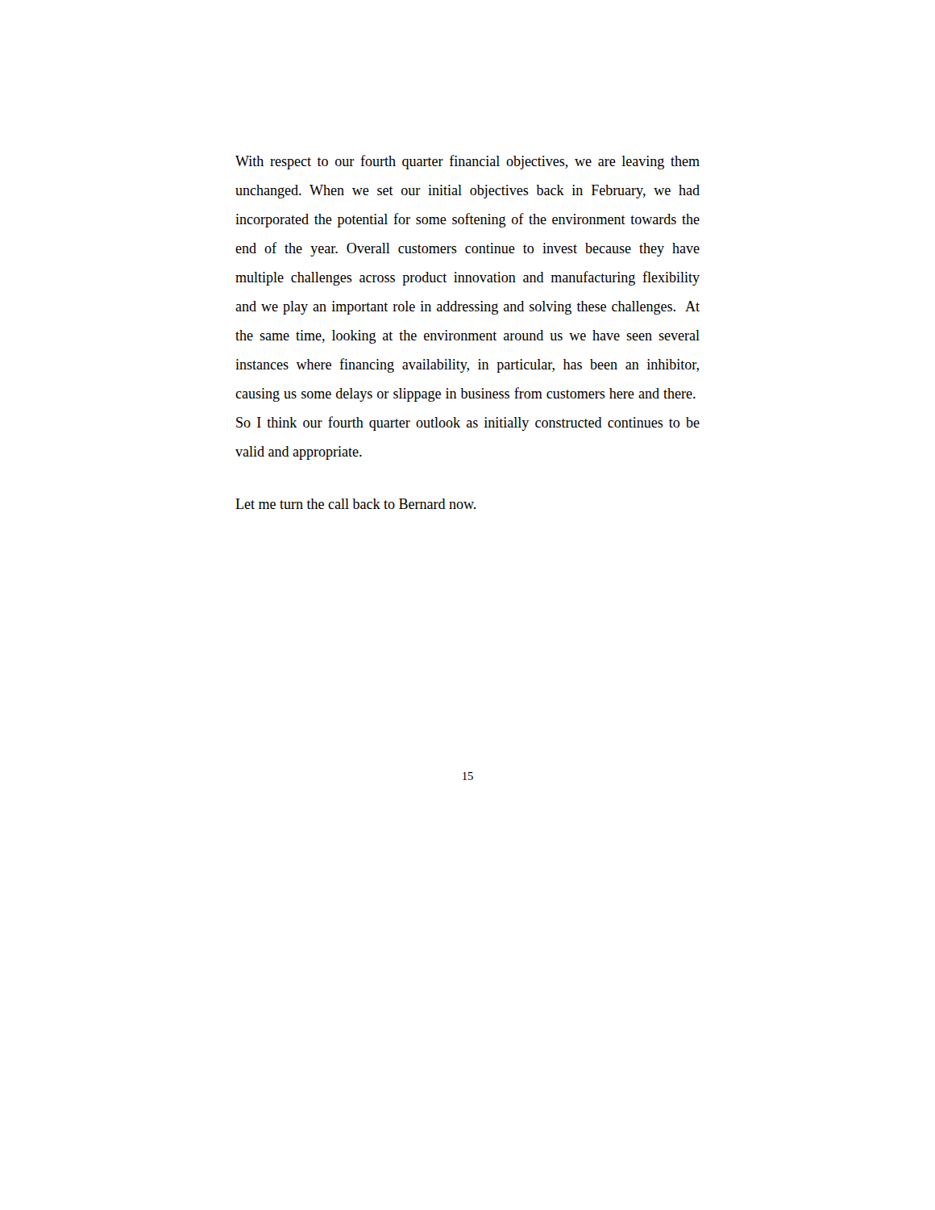With respect to our fourth quarter financial objectives, we are leaving them unchanged. When we set our initial objectives back in February, we had incorporated the potential for some softening of the environment towards the end of the year. Overall customers continue to invest because they have multiple challenges across product innovation and manufacturing flexibility and we play an important role in addressing and solving these challenges. At the same time, looking at the environment around us we have seen several instances where financing availability, in particular, has been an inhibitor, causing us some delays or slippage in business from customers here and there. So I think our fourth quarter outlook as initially constructed continues to be valid and appropriate.
Let me turn the call back to Bernard now.
15